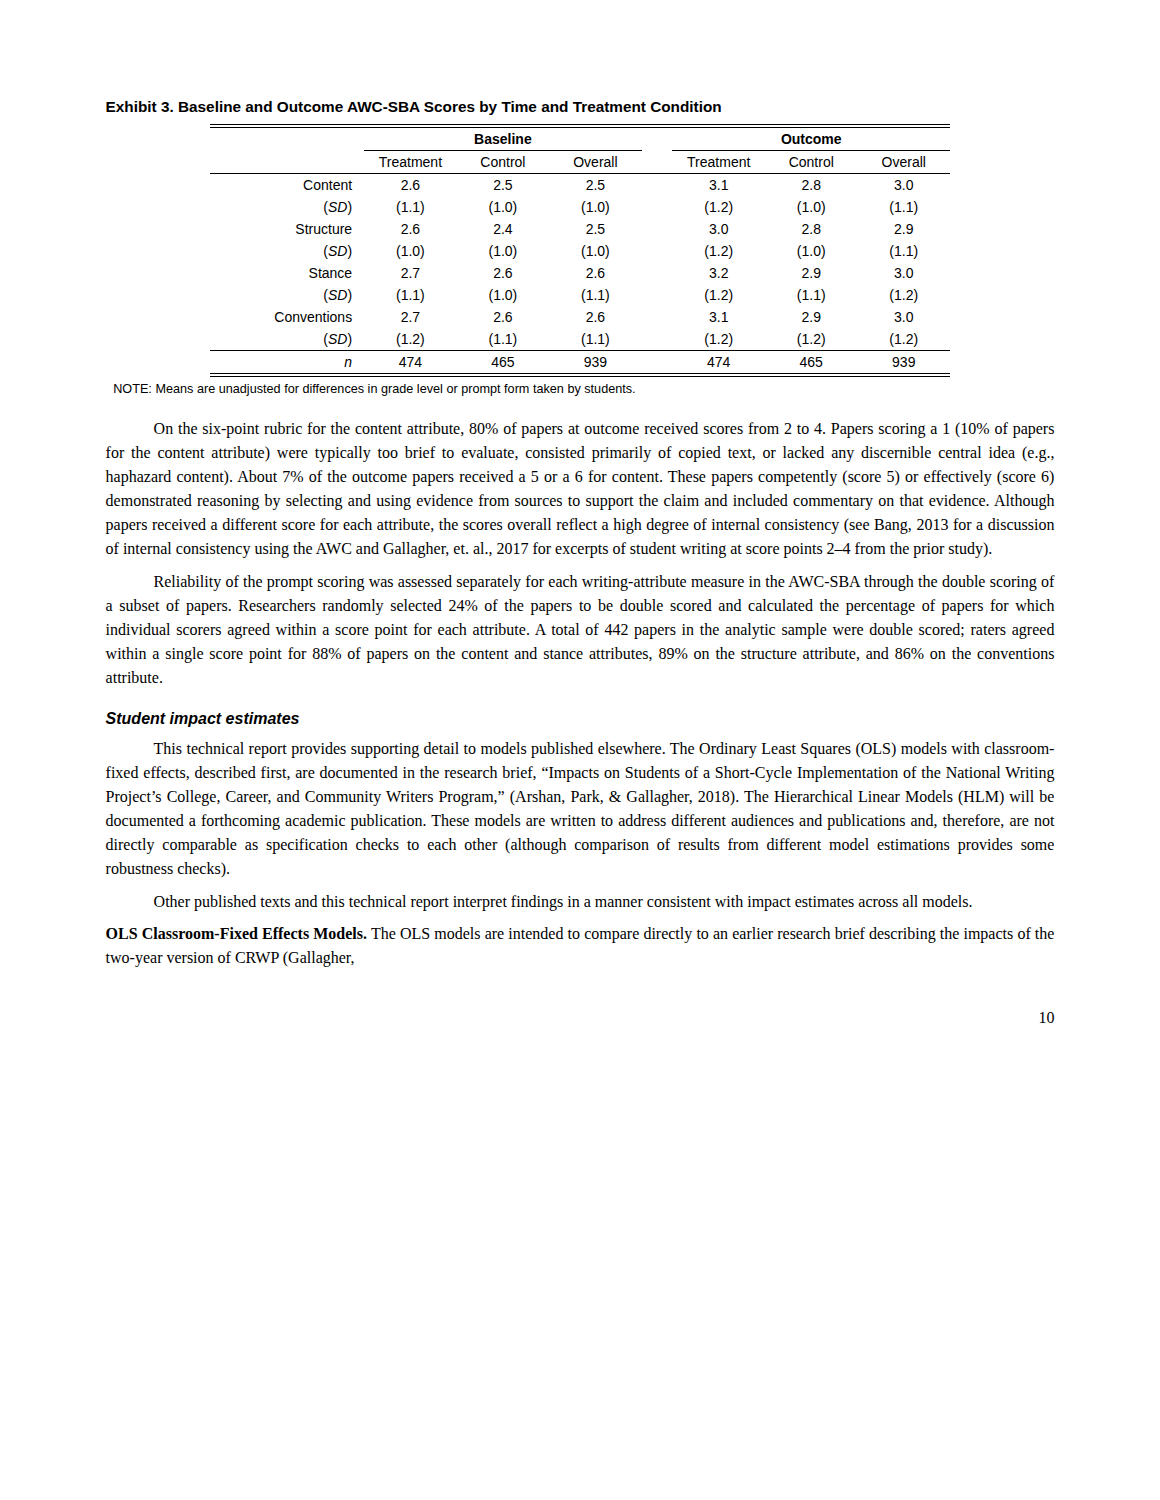Exhibit 3. Baseline and Outcome AWC-SBA Scores by Time and Treatment Condition
| | Baseline | | Outcome |
| --- | --- | --- | --- |
| | Treatment | Control | Overall | | Treatment | Control | Overall |
| Content | 2.6 | 2.5 | 2.5 | | 3.1 | 2.8 | 3.0 |
| ( SD ) | (1.1) | (1.0) | (1.0) | | (1.2) | (1.0) | (1.1) |
| Structure | 2.6 | 2.4 | 2.5 | | 3.0 | 2.8 | 2.9 |
| ( SD ) | (1.0) | (1.0) | (1.0) | | (1.2) | (1.0) | (1.1) |
| Stance | 2.7 | 2.6 | 2.6 | | 3.2 | 2.9 | 3.0 |
| ( SD ) | (1.1) | (1.0) | (1.1) | | (1.2) | (1.1) | (1.2) |
| Conventions | 2.7 | 2.6 | 2.6 | | 3.1 | 2.9 | 3.0 |
| ( SD ) | (1.2) | (1.1) | (1.1) | | (1.2) | (1.2) | (1.2) |
| n | 474 | 465 | 939 | | 474 | 465 | 939 |
NOTE: Means are unadjusted for differences in grade level or prompt form taken by students.
On the six-point rubric for the content attribute, 80% of papers at outcome received scores from 2 to 4. Papers scoring a 1 (10% of papers for the content attribute) were typically too brief to evaluate, consisted primarily of copied text, or lacked any discernible central idea (e.g., haphazard content). About 7% of the outcome papers received a 5 or a 6 for content. These papers competently (score 5) or effectively (score 6) demonstrated reasoning by selecting and using evidence from sources to support the claim and included commentary on that evidence. Although papers received a different score for each attribute, the scores overall reflect a high degree of internal consistency (see Bang, 2013 for a discussion of internal consistency using the AWC and Gallagher, et. al., 2017 for excerpts of student writing at score points 2–4 from the prior study).
Reliability of the prompt scoring was assessed separately for each writing-attribute measure in the AWC-SBA through the double scoring of a subset of papers. Researchers randomly selected 24% of the papers to be double scored and calculated the percentage of papers for which individual scorers agreed within a score point for each attribute. A total of 442 papers in the analytic sample were double scored; raters agreed within a single score point for 88% of papers on the content and stance attributes, 89% on the structure attribute, and 86% on the conventions attribute.
Student impact estimates
This technical report provides supporting detail to models published elsewhere. The Ordinary Least Squares (OLS) models with classroom-fixed effects, described first, are documented in the research brief, “Impacts on Students of a Short-Cycle Implementation of the National Writing Project’s College, Career, and Community Writers Program,” (Arshan, Park, & Gallagher, 2018). The Hierarchical Linear Models (HLM) will be documented a forthcoming academic publication. These models are written to address different audiences and publications and, therefore, are not directly comparable as specification checks to each other (although comparison of results from different model estimations provides some robustness checks).
Other published texts and this technical report interpret findings in a manner consistent with impact estimates across all models.
OLS Classroom-Fixed Effects Models. The OLS models are intended to compare directly to an earlier research brief describing the impacts of the two-year version of CRWP (Gallagher,
10